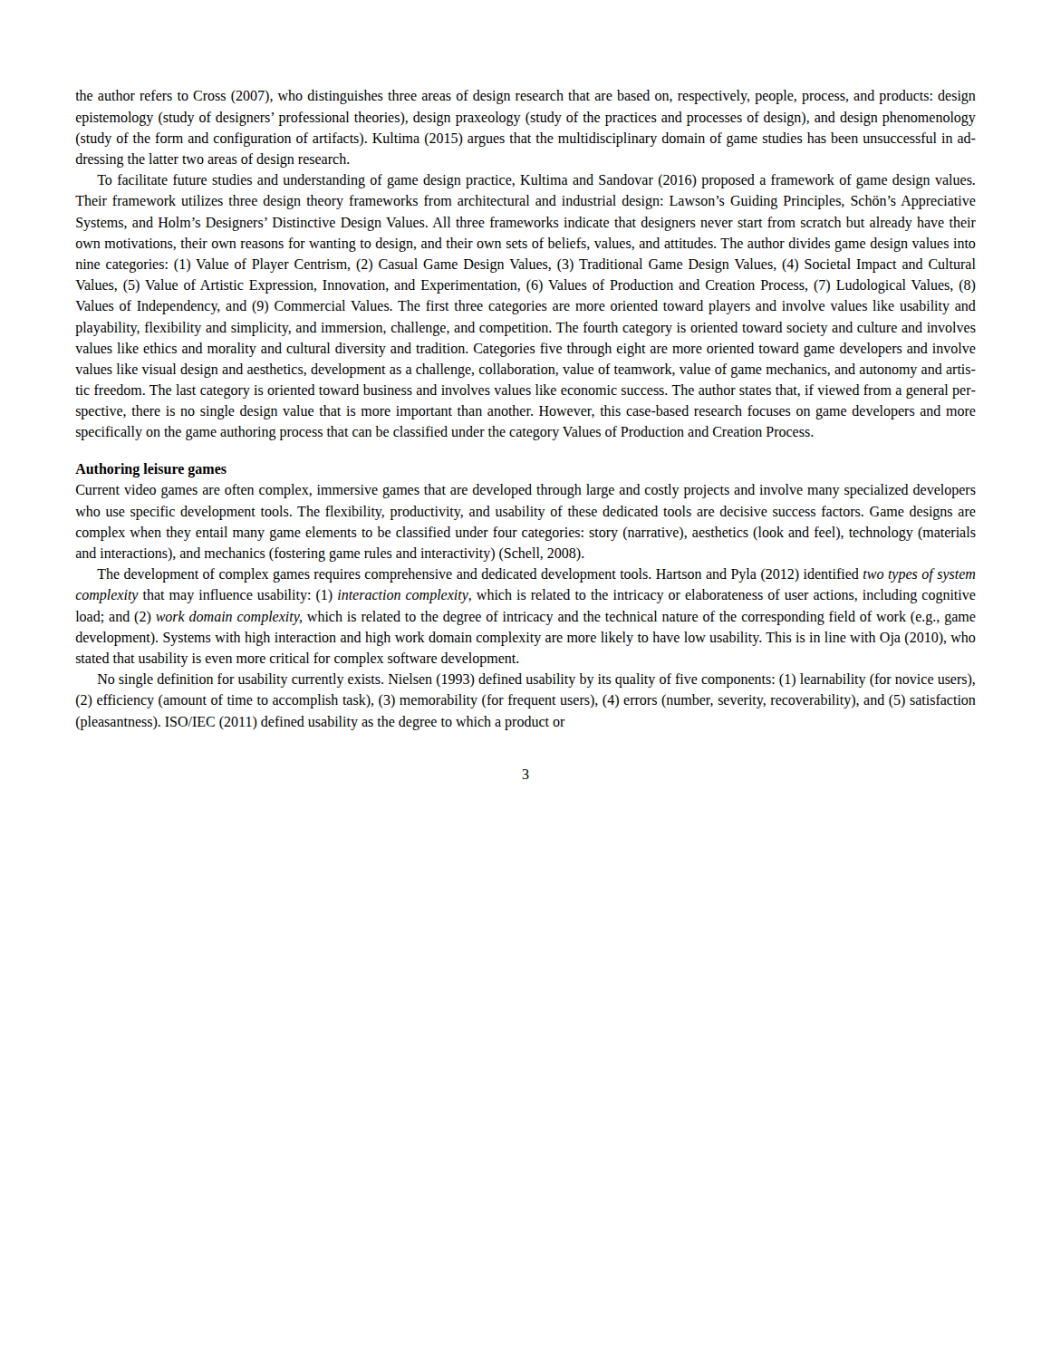the author refers to Cross (2007), who distinguishes three areas of design research that are based on, respectively, people, process, and products: design epistemology (study of designers’ professional theories), design praxeology (study of the practices and processes of design), and design phenomenology (study of the form and configuration of artifacts). Kultima (2015) argues that the multidisciplinary domain of game studies has been unsuccessful in addressing the latter two areas of design research.
To facilitate future studies and understanding of game design practice, Kultima and Sandovar (2016) proposed a framework of game design values. Their framework utilizes three design theory frameworks from architectural and industrial design: Lawson’s Guiding Principles, Schön’s Appreciative Systems, and Holm’s Designers’ Distinctive Design Values. All three frameworks indicate that designers never start from scratch but already have their own motivations, their own reasons for wanting to design, and their own sets of beliefs, values, and attitudes. The author divides game design values into nine categories: (1) Value of Player Centrism, (2) Casual Game Design Values, (3) Traditional Game Design Values, (4) Societal Impact and Cultural Values, (5) Value of Artistic Expression, Innovation, and Experimentation, (6) Values of Production and Creation Process, (7) Ludological Values, (8) Values of Independency, and (9) Commercial Values. The first three categories are more oriented toward players and involve values like usability and playability, flexibility and simplicity, and immersion, challenge, and competition. The fourth category is oriented toward society and culture and involves values like ethics and morality and cultural diversity and tradition. Categories five through eight are more oriented toward game developers and involve values like visual design and aesthetics, development as a challenge, collaboration, value of teamwork, value of game mechanics, and autonomy and artistic freedom. The last category is oriented toward business and involves values like economic success. The author states that, if viewed from a general perspective, there is no single design value that is more important than another. However, this case-based research focuses on game developers and more specifically on the game authoring process that can be classified under the category Values of Production and Creation Process.
Authoring leisure games
Current video games are often complex, immersive games that are developed through large and costly projects and involve many specialized developers who use specific development tools. The flexibility, productivity, and usability of these dedicated tools are decisive success factors. Game designs are complex when they entail many game elements to be classified under four categories: story (narrative), aesthetics (look and feel), technology (materials and interactions), and mechanics (fostering game rules and interactivity) (Schell, 2008).
The development of complex games requires comprehensive and dedicated development tools. Hartson and Pyla (2012) identified two types of system complexity that may influence usability: (1) interaction complexity, which is related to the intricacy or elaborateness of user actions, including cognitive load; and (2) work domain complexity, which is related to the degree of intricacy and the technical nature of the corresponding field of work (e.g., game development). Systems with high interaction and high work domain complexity are more likely to have low usability. This is in line with Oja (2010), who stated that usability is even more critical for complex software development.
No single definition for usability currently exists. Nielsen (1993) defined usability by its quality of five components: (1) learnability (for novice users), (2) efficiency (amount of time to accomplish task), (3) memorability (for frequent users), (4) errors (number, severity, recoverability), and (5) satisfaction (pleasantness). ISO/IEC (2011) defined usability as the degree to which a product or
3